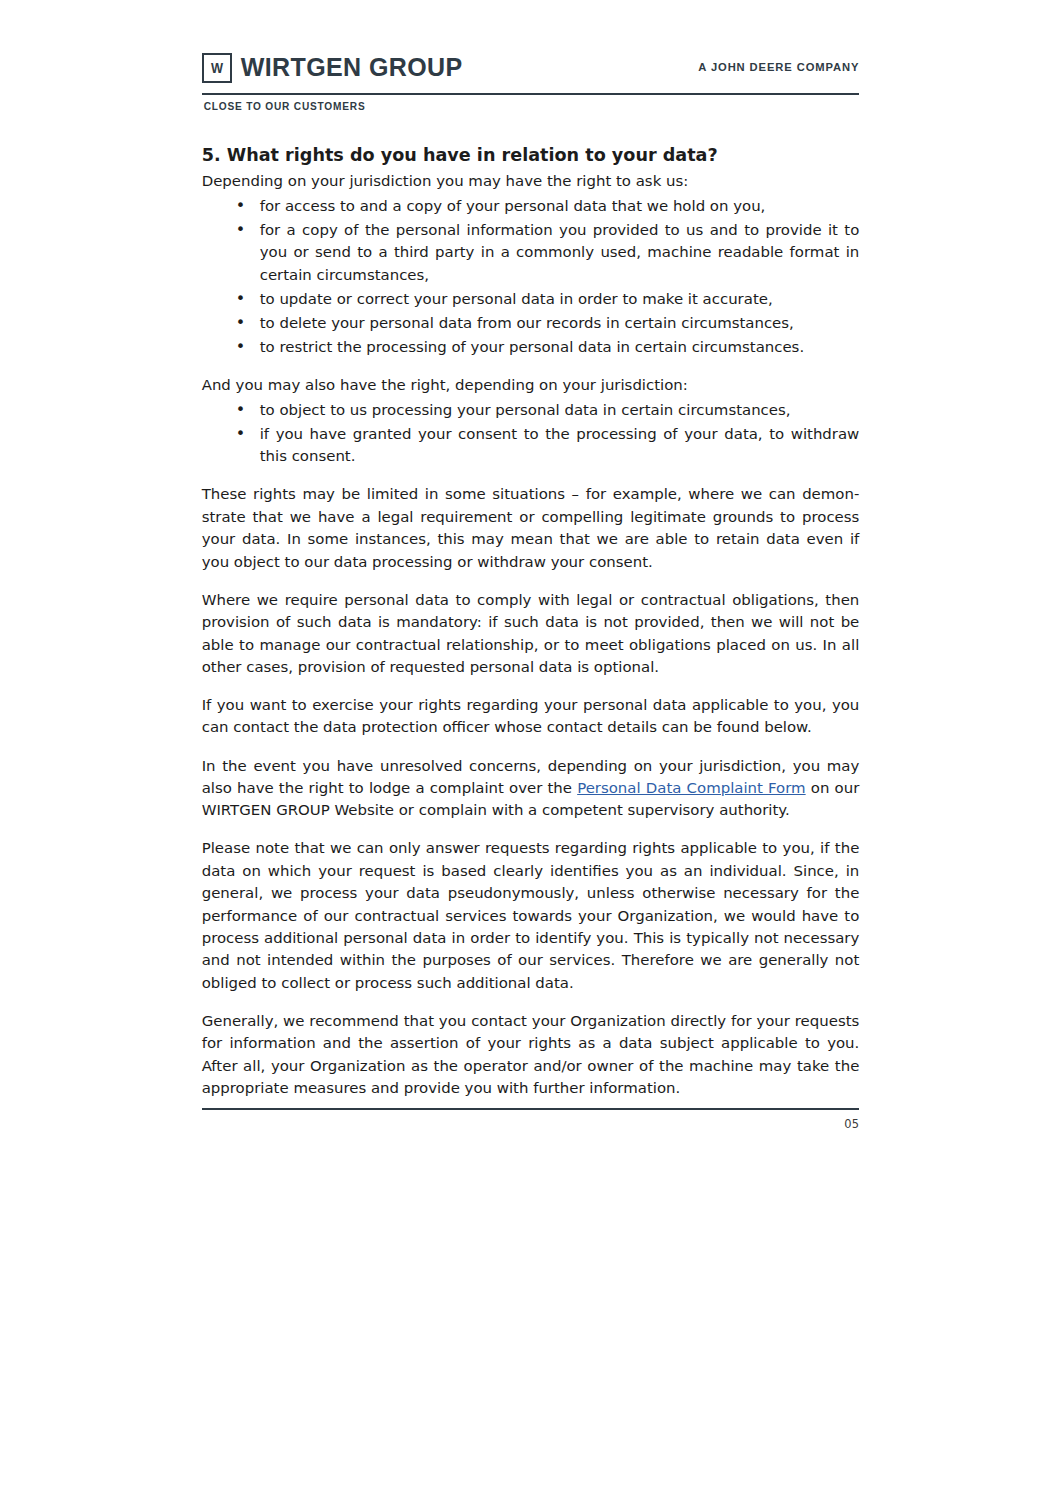W
WIRTGEN GROUP
A JOHN DEERE COMPANY
CLOSE TO OUR CUSTOMERS
5. What rights do you have in relation to your data?
Depending on your jurisdiction you may have the right to ask us:
for access to and a copy of your personal data that we hold on you,
for a copy of the personal information you provided to us and to provide it to you or send to a third party in a commonly used, machine readable format in certain circumstances,
to update or correct your personal data in order to make it accurate,
to delete your personal data from our records in certain circumstances,
to restrict the processing of your personal data in certain circumstances.
And you may also have the right, depending on your jurisdiction:
to object to us processing your personal data in certain circumstances,
if you have granted your consent to the processing of your data, to withdraw this consent.
These rights may be limited in some situations – for example, where we can demonstrate that we have a legal requirement or compelling legitimate grounds to process your data. In some instances, this may mean that we are able to retain data even if you object to our data processing or withdraw your consent.
Where we require personal data to comply with legal or contractual obligations, then provision of such data is mandatory: if such data is not provided, then we will not be able to manage our contractual relationship, or to meet obligations placed on us. In all other cases, provision of requested personal data is optional.
If you want to exercise your rights regarding your personal data applicable to you, you can contact the data protection officer whose contact details can be found below.
In the event you have unresolved concerns, depending on your jurisdiction, you may also have the right to lodge a complaint over the Personal Data Complaint Form on our WIRTGEN GROUP Website or complain with a competent supervisory authority.
Please note that we can only answer requests regarding rights applicable to you, if the data on which your request is based clearly identifies you as an individual. Since, in general, we process your data pseudonymously, unless otherwise necessary for the performance of our contractual services towards your Organization, we would have to process additional personal data in order to identify you. This is typically not necessary and not intended within the purposes of our services. Therefore we are generally not obliged to collect or process such additional data.
Generally, we recommend that you contact your Organization directly for your requests for information and the assertion of your rights as a data subject applicable to you. After all, your Organization as the operator and/or owner of the machine may take the appropriate measures and provide you with further information.
05